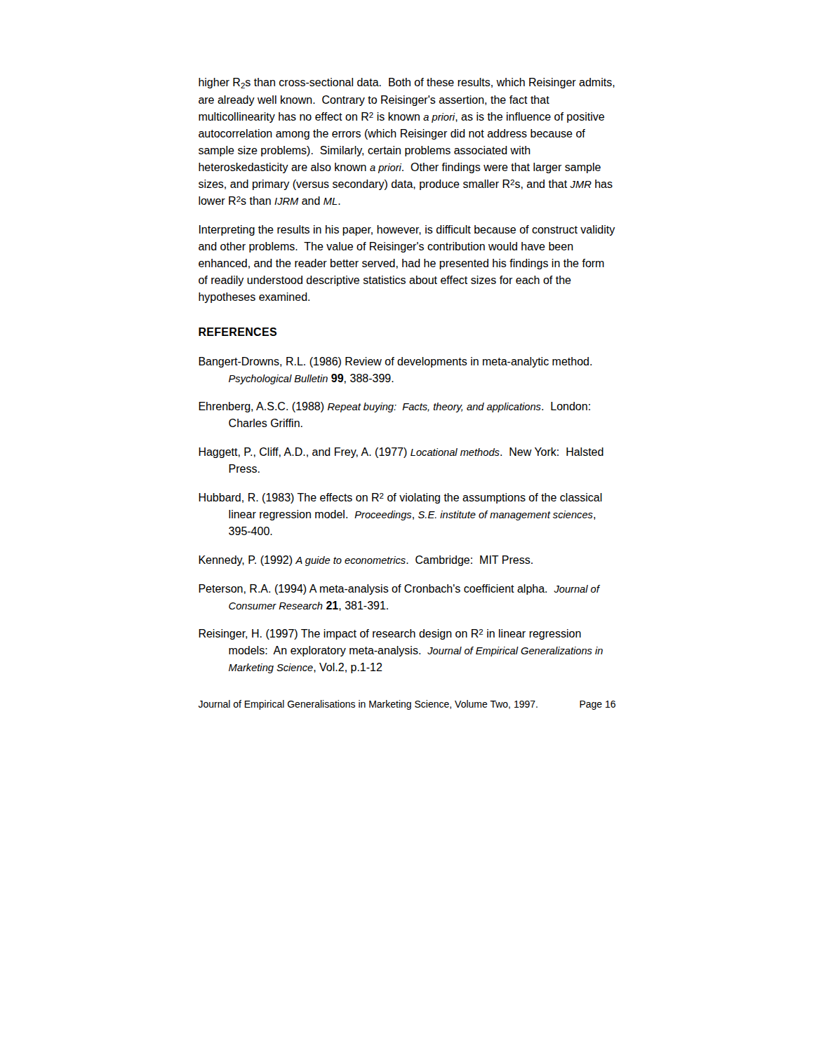higher R2s than cross-sectional data. Both of these results, which Reisinger admits, are already well known. Contrary to Reisinger's assertion, the fact that multicollinearity has no effect on R2 is known a priori, as is the influence of positive autocorrelation among the errors (which Reisinger did not address because of sample size problems). Similarly, certain problems associated with heteroskedasticity are also known a priori. Other findings were that larger sample sizes, and primary (versus secondary) data, produce smaller R2s, and that JMR has lower R2s than IJRM and ML.
Interpreting the results in his paper, however, is difficult because of construct validity and other problems. The value of Reisinger's contribution would have been enhanced, and the reader better served, had he presented his findings in the form of readily understood descriptive statistics about effect sizes for each of the hypotheses examined.
REFERENCES
Bangert-Drowns, R.L. (1986) Review of developments in meta-analytic method. Psychological Bulletin 99, 388-399.
Ehrenberg, A.S.C. (1988) Repeat buying: Facts, theory, and applications. London: Charles Griffin.
Haggett, P., Cliff, A.D., and Frey, A. (1977) Locational methods. New York: Halsted Press.
Hubbard, R. (1983) The effects on R2 of violating the assumptions of the classical linear regression model. Proceedings, S.E. institute of management sciences, 395-400.
Kennedy, P. (1992) A guide to econometrics. Cambridge: MIT Press.
Peterson, R.A. (1994) A meta-analysis of Cronbach's coefficient alpha. Journal of Consumer Research 21, 381-391.
Reisinger, H. (1997) The impact of research design on R2 in linear regression models: An exploratory meta-analysis. Journal of Empirical Generalizations in Marketing Science, Vol.2, p.1-12
Journal of Empirical Generalisations in Marketing Science, Volume Two, 1997. Page 16